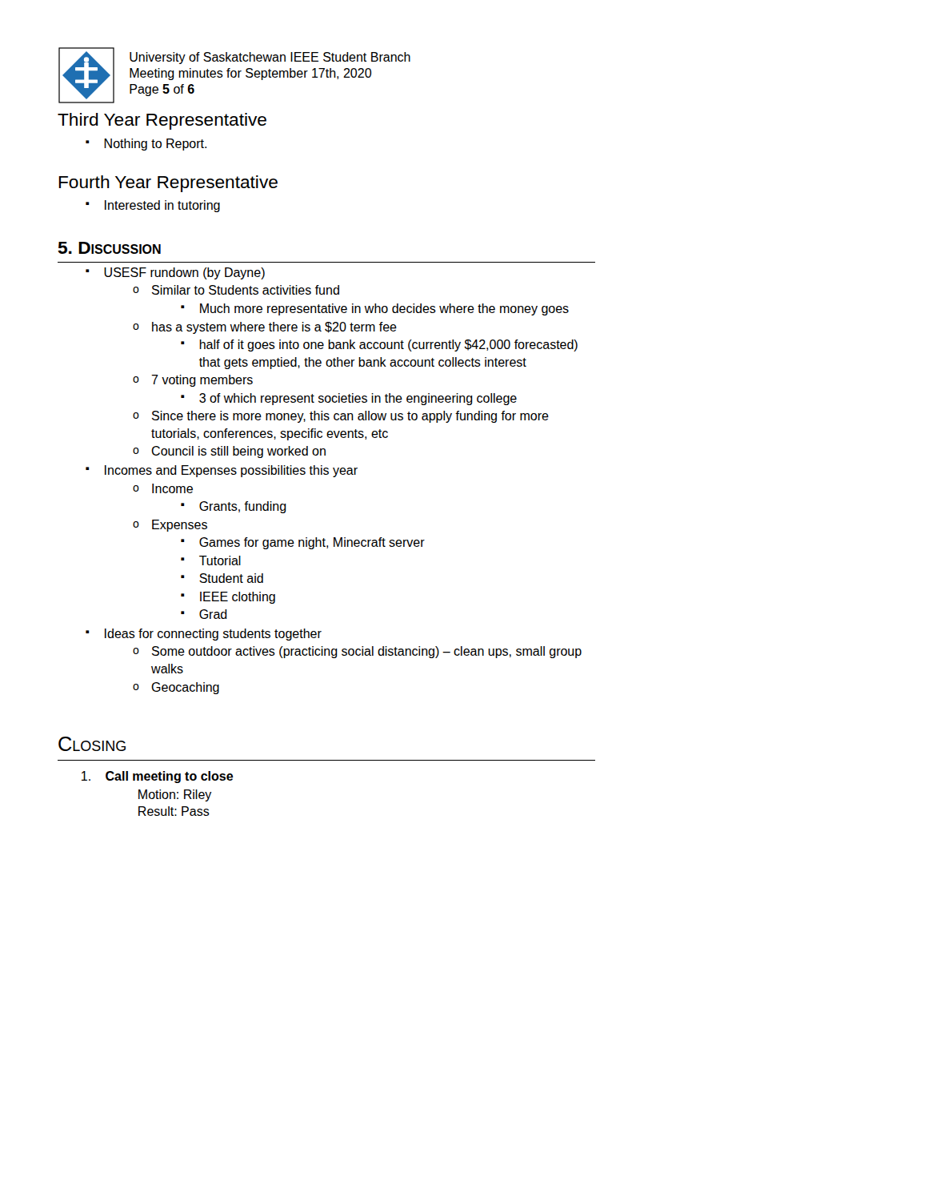University of Saskatchewan IEEE Student Branch
Meeting minutes for September 17th, 2020
Page 5 of 6
Third Year Representative
Nothing to Report.
Fourth Year Representative
Interested in tutoring
5. Discussion
USESF rundown (by Dayne)
Similar to Students activities fund
Much more representative in who decides where the money goes
has a system where there is a $20 term fee
half of it goes into one bank account (currently $42,000 forecasted) that gets emptied, the other bank account collects interest
7 voting members
3 of which represent societies in the engineering college
Since there is more money, this can allow us to apply funding for more tutorials, conferences, specific events, etc
Council is still being worked on
Incomes and Expenses possibilities this year
Income
Grants, funding
Expenses
Games for game night, Minecraft server
Tutorial
Student aid
IEEE clothing
Grad
Ideas for connecting students together
Some outdoor actives (practicing social distancing) – clean ups, small group walks
Geocaching
Closing
Call meeting to close
Motion: Riley
Result: Pass